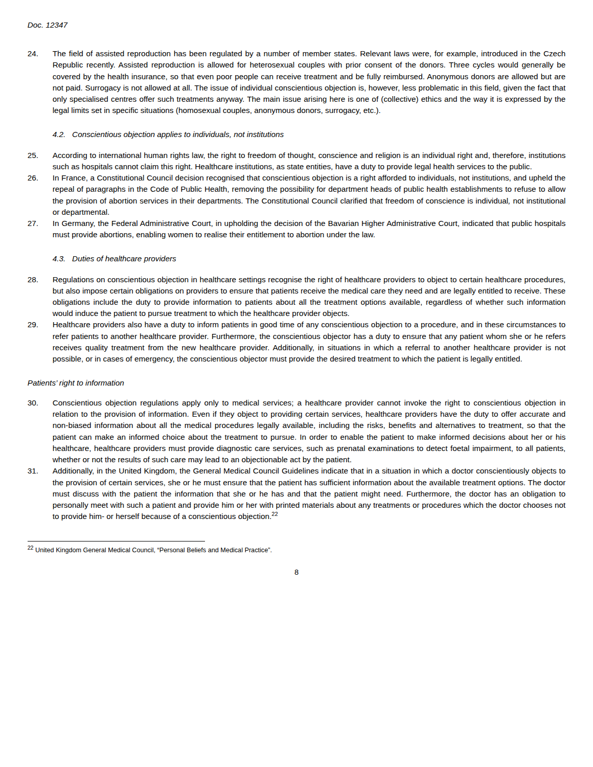Doc. 12347
24.
The field of assisted reproduction has been regulated by a number of member states. Relevant laws were, for example, introduced in the Czech Republic recently. Assisted reproduction is allowed for heterosexual couples with prior consent of the donors. Three cycles would generally be covered by the health insurance, so that even poor people can receive treatment and be fully reimbursed. Anonymous donors are allowed but are not paid. Surrogacy is not allowed at all. The issue of individual conscientious objection is, however, less problematic in this field, given the fact that only specialised centres offer such treatments anyway. The main issue arising here is one of (collective) ethics and the way it is expressed by the legal limits set in specific situations (homosexual couples, anonymous donors, surrogacy, etc.).
4.2. Conscientious objection applies to individuals, not institutions
25.
According to international human rights law, the right to freedom of thought, conscience and religion is an individual right and, therefore, institutions such as hospitals cannot claim this right. Healthcare institutions, as state entities, have a duty to provide legal health services to the public.
26.
In France, a Constitutional Council decision recognised that conscientious objection is a right afforded to individuals, not institutions, and upheld the repeal of paragraphs in the Code of Public Health, removing the possibility for department heads of public health establishments to refuse to allow the provision of abortion services in their departments. The Constitutional Council clarified that freedom of conscience is individual, not institutional or departmental.
27.
In Germany, the Federal Administrative Court, in upholding the decision of the Bavarian Higher Administrative Court, indicated that public hospitals must provide abortions, enabling women to realise their entitlement to abortion under the law.
4.3. Duties of healthcare providers
28.
Regulations on conscientious objection in healthcare settings recognise the right of healthcare providers to object to certain healthcare procedures, but also impose certain obligations on providers to ensure that patients receive the medical care they need and are legally entitled to receive. These obligations include the duty to provide information to patients about all the treatment options available, regardless of whether such information would induce the patient to pursue treatment to which the healthcare provider objects.
29.
Healthcare providers also have a duty to inform patients in good time of any conscientious objection to a procedure, and in these circumstances to refer patients to another healthcare provider. Furthermore, the conscientious objector has a duty to ensure that any patient whom she or he refers receives quality treatment from the new healthcare provider. Additionally, in situations in which a referral to another healthcare provider is not possible, or in cases of emergency, the conscientious objector must provide the desired treatment to which the patient is legally entitled.
Patients’ right to information
30.
Conscientious objection regulations apply only to medical services; a healthcare provider cannot invoke the right to conscientious objection in relation to the provision of information. Even if they object to providing certain services, healthcare providers have the duty to offer accurate and non-biased information about all the medical procedures legally available, including the risks, benefits and alternatives to treatment, so that the patient can make an informed choice about the treatment to pursue. In order to enable the patient to make informed decisions about her or his healthcare, healthcare providers must provide diagnostic care services, such as prenatal examinations to detect foetal impairment, to all patients, whether or not the results of such care may lead to an objectionable act by the patient.
31.
Additionally, in the United Kingdom, the General Medical Council Guidelines indicate that in a situation in which a doctor conscientiously objects to the provision of certain services, she or he must ensure that the patient has sufficient information about the available treatment options. The doctor must discuss with the patient the information that she or he has and that the patient might need. Furthermore, the doctor has an obligation to personally meet with such a patient and provide him or her with printed materials about any treatments or procedures which the doctor chooses not to provide him- or herself because of a conscientious objection.22
22 United Kingdom General Medical Council, “Personal Beliefs and Medical Practice”.
8